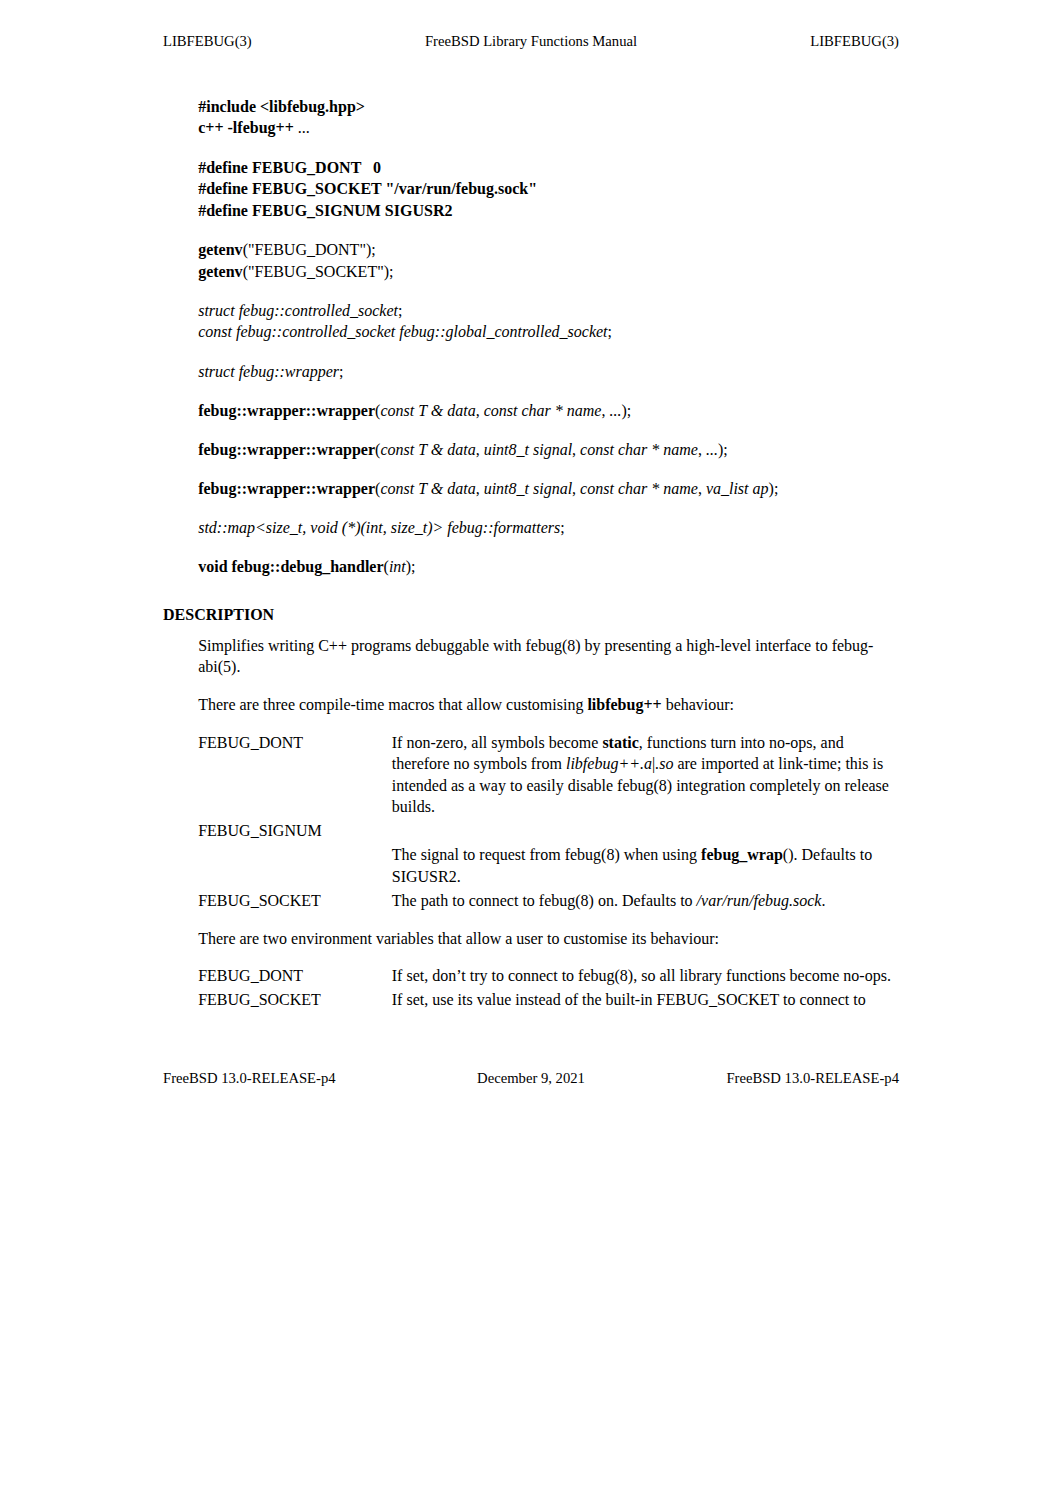LIBFEBUG(3) FreeBSD Library Functions Manual LIBFEBUG(3)
#include <libfebug.hpp>
c++ -lfebug++ ...
#define FEBUG_DONT   0
#define FEBUG_SOCKET "/var/run/febug.sock"
#define FEBUG_SIGNUM SIGUSR2
getenv("FEBUG_DONT");
getenv("FEBUG_SOCKET");
struct febug::controlled_socket;
const febug::controlled_socket febug::global_controlled_socket;
struct febug::wrapper;
febug::wrapper::wrapper(const T & data, const char * name, ...);
febug::wrapper::wrapper(const T & data, uint8_t signal, const char * name, ...);
febug::wrapper::wrapper(const T & data, uint8_t signal, const char * name, va_list ap);
std::map<size_t, void (*)(int, size_t)> febug::formatters;
void febug::debug_handler(int);
Description
Simplifies writing C++ programs debuggable with febug(8) by presenting a high-level interface to febug-abi(5).
There are three compile-time macros that allow customising libfebug++ behaviour:
FEBUG_DONT
If non-zero, all symbols become static, functions turn into no-ops, and therefore no symbols from libfebug++.a|.so are imported at link-time; this is intended as a way to easily disable febug(8) integration completely on release builds.
FEBUG_SIGNUM
The signal to request from febug(8) when using febug_wrap(). Defaults to SIGUSR2.
FEBUG_SOCKET
The path to connect to febug(8) on. Defaults to /var/run/febug.sock.
There are two environment variables that allow a user to customise its behaviour:
FEBUG_DONT
If set, don’t try to connect to febug(8), so all library functions become no-ops.
FEBUG_SOCKET
If set, use its value instead of the built-in FEBUG_SOCKET to connect to
FreeBSD 13.0-RELEASE-p4 December 9, 2021 FreeBSD 13.0-RELEASE-p4